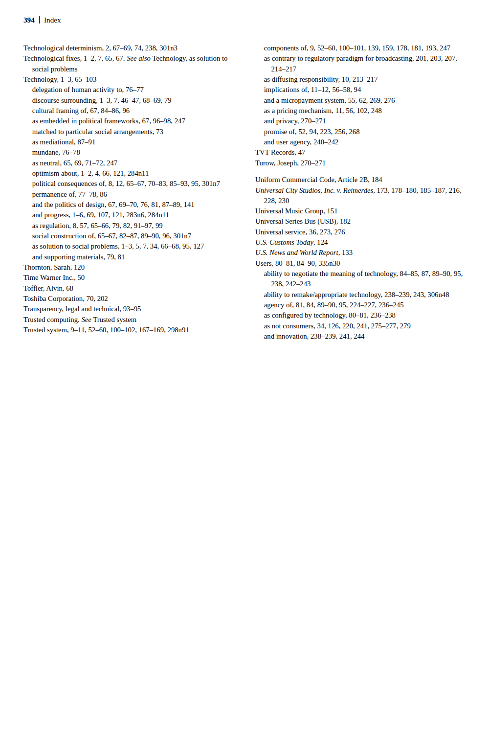394 Index
Technological determinism, 2, 67–69, 74, 238, 301n3
Technological fixes, 1–2, 7, 65, 67. See also Technology, as solution to social problems
Technology, 1–3, 65–103
delegation of human activity to, 76–77
discourse surrounding, 1–3, 7, 46–47, 68–69, 79
cultural framing of, 67, 84–86, 96
as embedded in political frameworks, 67, 96–98, 247
matched to particular social arrangements, 73
as mediational, 87–91
mundane, 76–78
as neutral, 65, 69, 71–72, 247
optimism about, 1–2, 4, 66, 121, 284n11
political consequences of, 8, 12, 65–67, 70–83, 85–93, 95, 301n7
permanence of, 77–78, 86
and the politics of design, 67, 69–70, 76, 81, 87–89, 141
and progress, 1–6, 69, 107, 121, 283n6, 284n11
as regulation, 8, 57, 65–66, 79, 82, 91–97, 99
social construction of, 65–67, 82–87, 89–90, 96, 301n7
as solution to social problems, 1–3, 5, 7, 34, 66–68, 95, 127
and supporting materials, 79, 81
Thornton, Sarah, 120
Time Warner Inc., 50
Toffler, Alvin, 68
Toshiba Corporation, 70, 202
Transparency, legal and technical, 93–95
Trusted computing. See Trusted system
Trusted system, 9–11, 52–60, 100–102, 167–169, 298n91
components of, 9, 52–60, 100–101, 139, 159, 178, 181, 193, 247
as contrary to regulatory paradigm for broadcasting, 201, 203, 207, 214–217
as diffusing responsibility, 10, 213–217
implications of, 11–12, 56–58, 94
and a micropayment system, 55, 62, 269, 276
as a pricing mechanism, 11, 56, 102, 248
and privacy, 270–271
promise of, 52, 94, 223, 256, 268
and user agency, 240–242
TVT Records, 47
Turow, Joseph, 270–271
Uniform Commercial Code, Article 2B, 184
Universal City Studios, Inc. v. Reimerdes, 173, 178–180, 185–187, 216, 228, 230
Universal Music Group, 151
Universal Series Bus (USB), 182
Universal service, 36, 273, 276
U.S. Customs Today, 124
U.S. News and World Report, 133
Users, 80–81, 84–90, 335n30
ability to negotiate the meaning of technology, 84–85, 87, 89–90, 95, 238, 242–243
ability to remake/appropriate technology, 238–239, 243, 306n48
agency of, 81, 84, 89–90, 95, 224–227, 236–245
as configured by technology, 80–81, 236–238
as not consumers, 34, 126, 220, 241, 275–277, 279
and innovation, 238–239, 241, 244